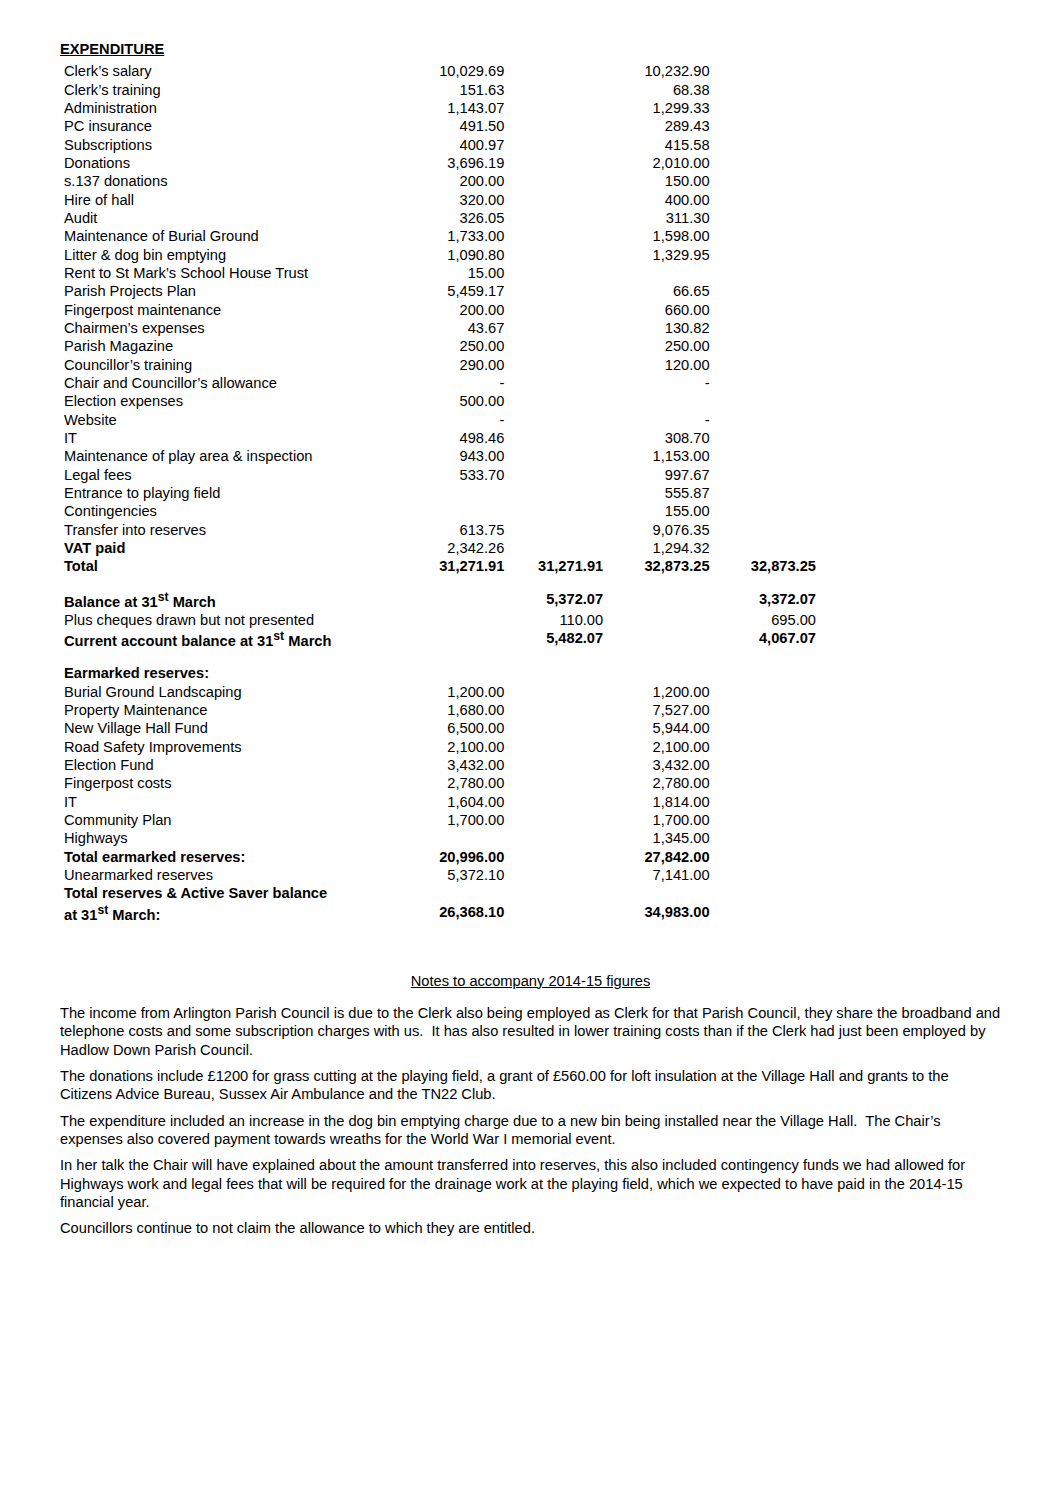EXPENDITURE
| Clerk’s salary | 10,029.69 | | 10,232.90 | |
| Clerk’s training | 151.63 | | 68.38 | |
| Administration | 1,143.07 | | 1,299.33 | |
| PC insurance | 491.50 | | 289.43 | |
| Subscriptions | 400.97 | | 415.58 | |
| Donations | 3,696.19 | | 2,010.00 | |
| s.137 donations | 200.00 | | 150.00 | |
| Hire of hall | 320.00 | | 400.00 | |
| Audit | 326.05 | | 311.30 | |
| Maintenance of Burial Ground | 1,733.00 | | 1,598.00 | |
| Litter & dog bin emptying | 1,090.80 | | 1,329.95 | |
| Rent to St Mark’s School House Trust | 15.00 | | | |
| Parish Projects Plan | 5,459.17 | | 66.65 | |
| Fingerpost maintenance | 200.00 | | 660.00 | |
| Chairmen’s expenses | 43.67 | | 130.82 | |
| Parish Magazine | 250.00 | | 250.00 | |
| Councillor’s training | 290.00 | | 120.00 | |
| Chair and Councillor’s allowance | - | | - | |
| Election expenses | 500.00 | | | |
| Website | - | | - | |
| IT | 498.46 | | 308.70 | |
| Maintenance of play area & inspection | 943.00 | | 1,153.00 | |
| Legal fees | 533.70 | | 997.67 | |
| Entrance to playing field | | | 555.87 | |
| Contingencies | | | 155.00 | |
| Transfer into reserves | 613.75 | | 9,076.35 | |
| VAT paid | 2,342.26 | | 1,294.32 | |
| Total | 31,271.91 | 31,271.91 | 32,873.25 | 32,873.25 |
| Balance at 31 st March | | 5,372.07 | | 3,372.07 |
| Plus cheques drawn but not presented | | 110.00 | | 695.00 |
| Current account balance at 31 st March | | 5,482.07 | | 4,067.07 |
| Earmarked reserves: | | | | |
| Burial Ground Landscaping | 1,200.00 | | 1,200.00 | |
| Property Maintenance | 1,680.00 | | 7,527.00 | |
| New Village Hall Fund | 6,500.00 | | 5,944.00 | |
| Road Safety Improvements | 2,100.00 | | 2,100.00 | |
| Election Fund | 3,432.00 | | 3,432.00 | |
| Fingerpost costs | 2,780.00 | | 2,780.00 | |
| IT | 1,604.00 | | 1,814.00 | |
| Community Plan | 1,700.00 | | 1,700.00 | |
| Highways | | | 1,345.00 | |
| Total earmarked reserves: | 20,996.00 | | 27,842.00 | |
| Unearmarked reserves | 5,372.10 | | 7,141.00 | |
| Total reserves & Active Saver balance | | | | |
| at 31 st March: | 26,368.10 | | 34,983.00 | |
Notes to accompany 2014-15 figures
The income from Arlington Parish Council is due to the Clerk also being employed as Clerk for that Parish Council, they share the broadband and telephone costs and some subscription charges with us. It has also resulted in lower training costs than if the Clerk had just been employed by Hadlow Down Parish Council.
The donations include £1200 for grass cutting at the playing field, a grant of £560.00 for loft insulation at the Village Hall and grants to the Citizens Advice Bureau, Sussex Air Ambulance and the TN22 Club.
The expenditure included an increase in the dog bin emptying charge due to a new bin being installed near the Village Hall. The Chair’s expenses also covered payment towards wreaths for the World War I memorial event.
In her talk the Chair will have explained about the amount transferred into reserves, this also included contingency funds we had allowed for Highways work and legal fees that will be required for the drainage work at the playing field, which we expected to have paid in the 2014-15 financial year.
Councillors continue to not claim the allowance to which they are entitled.